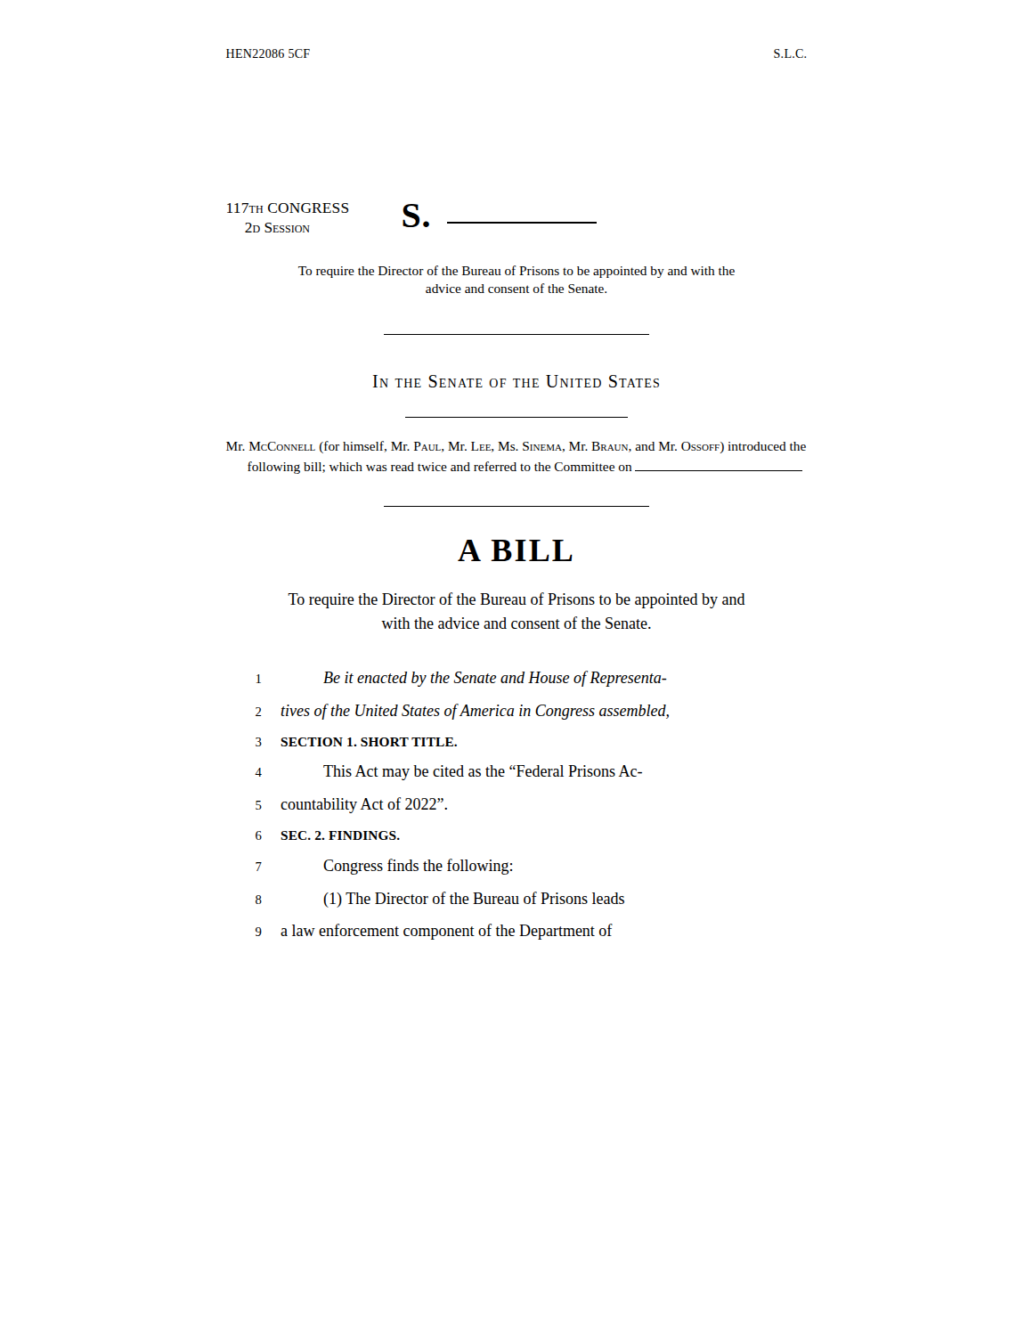HEN22086 5CF
S.L.C.
117th CONGRESS
2d Session
S.
To require the Director of the Bureau of Prisons to be appointed by and with the advice and consent of the Senate.
In the Senate of the United States
Mr. McConnell (for himself, Mr. Paul, Mr. Lee, Ms. Sinema, Mr. Braun, and Mr. Ossoff) introduced the following bill; which was read twice and referred to the Committee on
A BILL
To require the Director of the Bureau of Prisons to be appointed by and with the advice and consent of the Senate.
1
Be it enacted by the Senate and House of Representa-
2
tives of the United States of America in Congress assembled,
3
SECTION 1. SHORT TITLE.
4
This Act may be cited as the “Federal Prisons Ac-
5
countability Act of 2022”.
6
SEC. 2. FINDINGS.
7
Congress finds the following:
8
(1) The Director of the Bureau of Prisons leads
9
a law enforcement component of the Department of